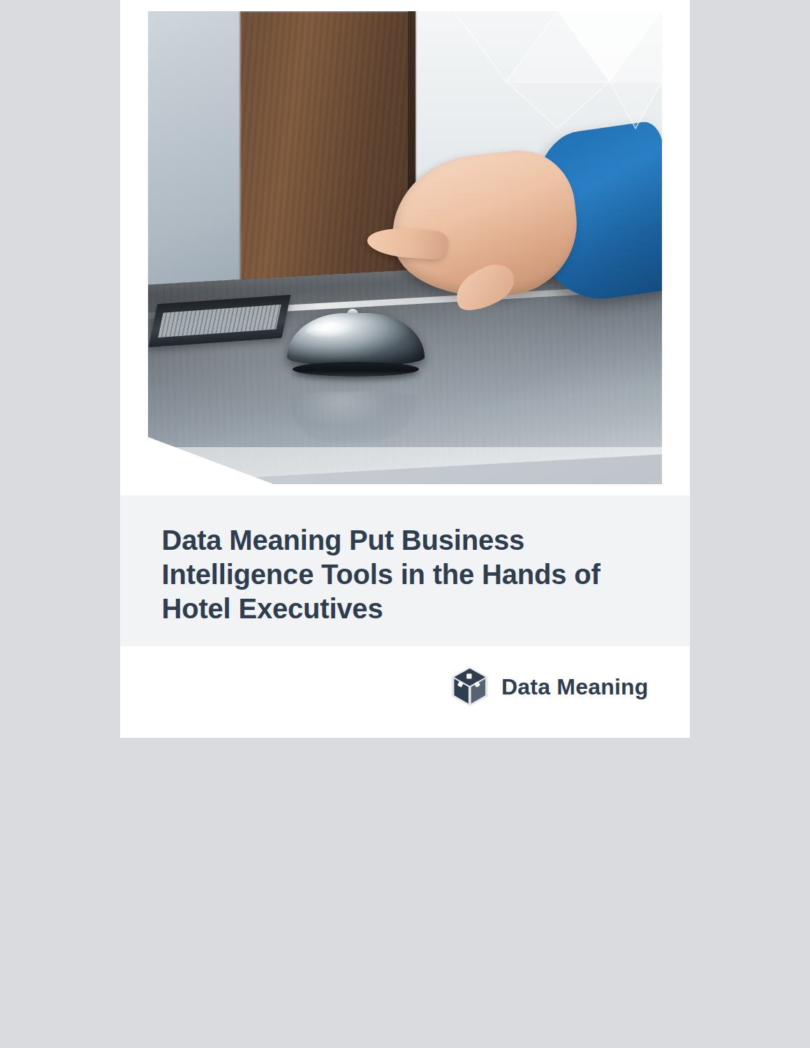Data Meaning Put Business Intelligence Tools in the Hands of Hotel Executives
Data Meaning